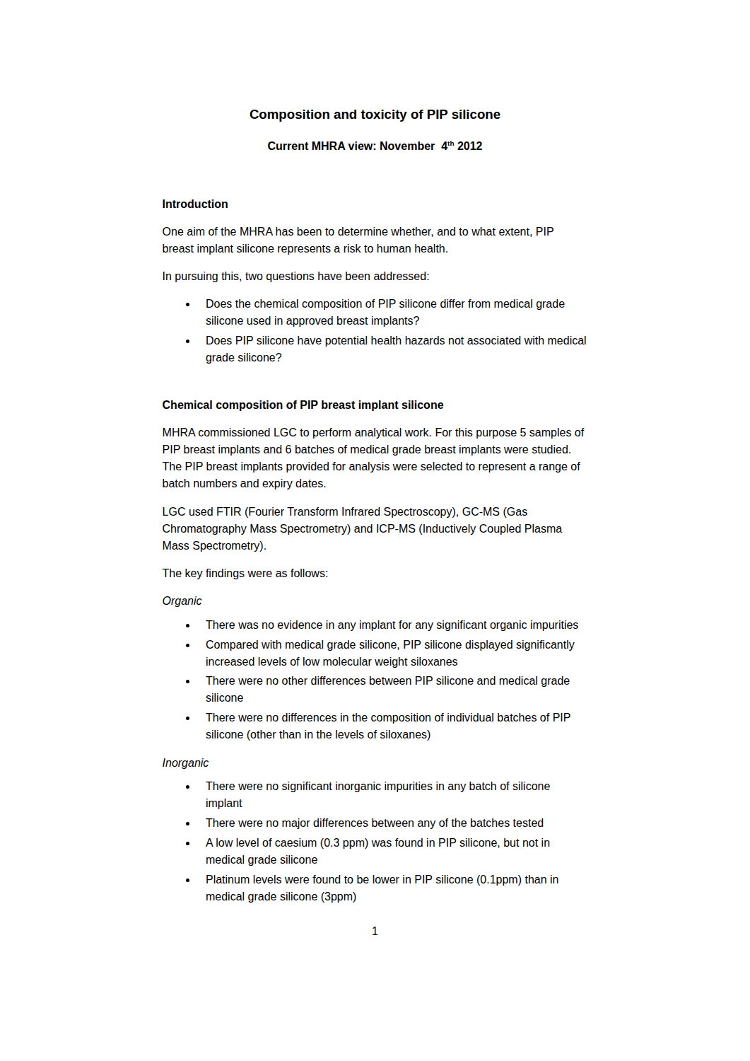Composition and toxicity of PIP silicone
Current MHRA view: November 4th 2012
Introduction
One aim of the MHRA has been to determine whether, and to what extent, PIP breast implant silicone represents a risk to human health.
In pursuing this, two questions have been addressed:
Does the chemical composition of PIP silicone differ from medical grade silicone used in approved breast implants?
Does PIP silicone have potential health hazards not associated with medical grade silicone?
Chemical composition of PIP breast implant silicone
MHRA commissioned LGC to perform analytical work. For this purpose 5 samples of PIP breast implants and 6 batches of medical grade breast implants were studied. The PIP breast implants provided for analysis were selected to represent a range of batch numbers and expiry dates.
LGC used FTIR (Fourier Transform Infrared Spectroscopy), GC-MS (Gas Chromatography Mass Spectrometry) and ICP-MS (Inductively Coupled Plasma Mass Spectrometry).
The key findings were as follows:
Organic
There was no evidence in any implant for any significant organic impurities
Compared with medical grade silicone, PIP silicone displayed significantly increased levels of low molecular weight siloxanes
There were no other differences between PIP silicone and medical grade silicone
There were no differences in the composition of individual batches of PIP silicone (other than in the levels of siloxanes)
Inorganic
There were no significant inorganic impurities in any batch of silicone implant
There were no major differences between any of the batches tested
A low level of caesium (0.3 ppm) was found in PIP silicone, but not in medical grade silicone
Platinum levels were found to be lower in PIP silicone (0.1ppm) than in medical grade silicone (3ppm)
1